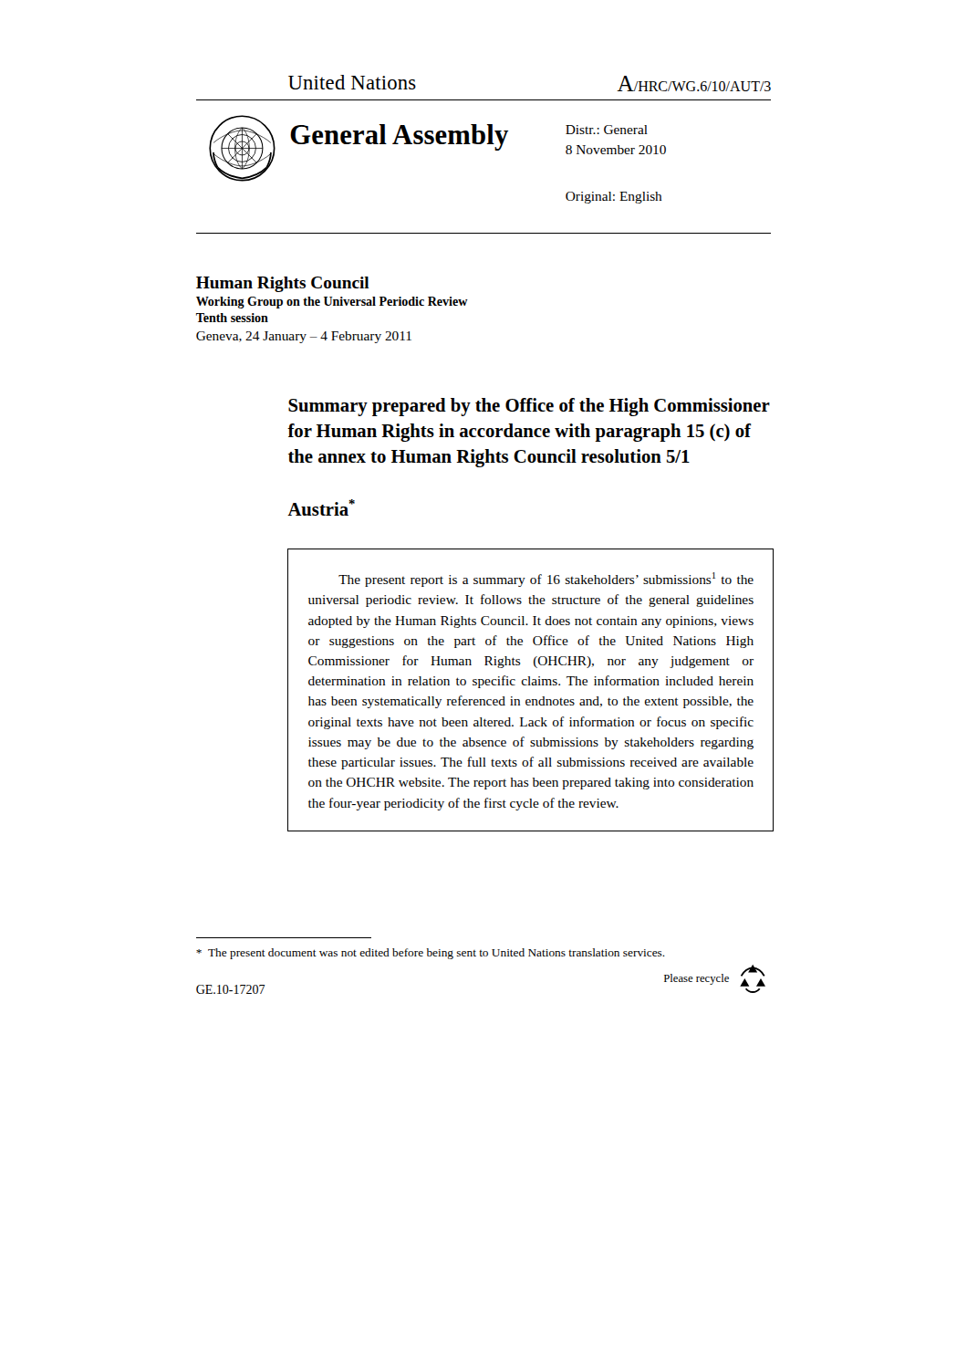United Nations
A/HRC/WG.6/10/AUT/3
General Assembly
Distr.: General
8 November 2010
Original: English
Human Rights Council
Working Group on the Universal Periodic Review
Tenth session
Geneva, 24 January – 4 February 2011
Summary prepared by the Office of the High Commissioner for Human Rights in accordance with paragraph 15 (c) of the annex to Human Rights Council resolution 5/1
Austria*
The present report is a summary of 16 stakeholders’ submissions1 to the universal periodic review. It follows the structure of the general guidelines adopted by the Human Rights Council. It does not contain any opinions, views or suggestions on the part of the Office of the United Nations High Commissioner for Human Rights (OHCHR), nor any judgement or determination in relation to specific claims. The information included herein has been systematically referenced in endnotes and, to the extent possible, the original texts have not been altered. Lack of information or focus on specific issues may be due to the absence of submissions by stakeholders regarding these particular issues. The full texts of all submissions received are available on the OHCHR website. The report has been prepared taking into consideration the four-year periodicity of the first cycle of the review.
* The present document was not edited before being sent to United Nations translation services.
GE.10-17207
Please recycle